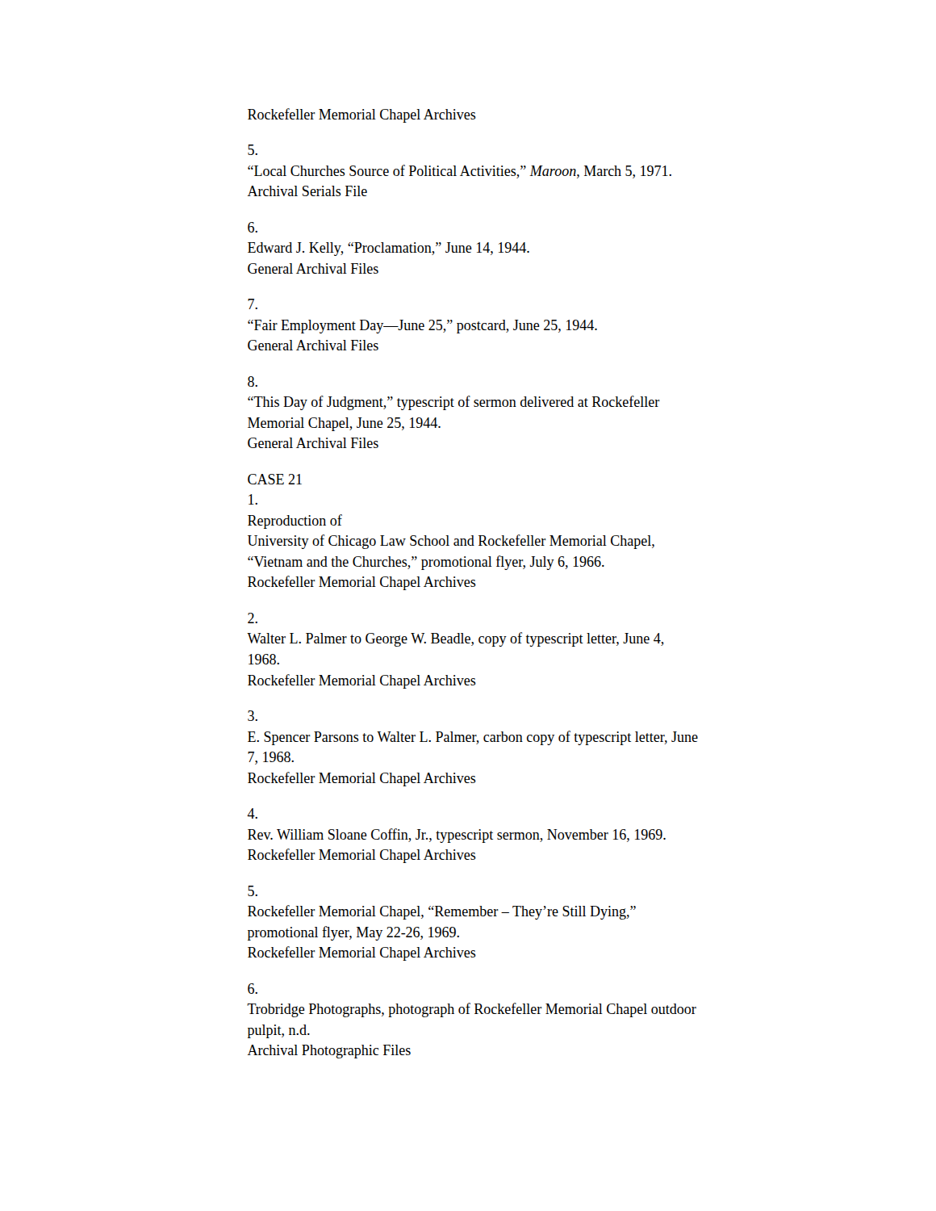Rockefeller Memorial Chapel Archives
5.
“Local Churches Source of Political Activities,” Maroon, March 5, 1971.
Archival Serials File
6.
Edward J. Kelly, “Proclamation,” June 14, 1944.
General Archival Files
7.
“Fair Employment Day—June 25,” postcard, June 25, 1944.
General Archival Files
8.
“This Day of Judgment,” typescript of sermon delivered at Rockefeller Memorial Chapel, June 25, 1944.
General Archival Files
CASE 21
1.
Reproduction of
University of Chicago Law School and Rockefeller Memorial Chapel, “Vietnam and the Churches,” promotional flyer, July 6, 1966.
Rockefeller Memorial Chapel Archives
2.
Walter L. Palmer to George W. Beadle, copy of typescript letter, June 4, 1968.
Rockefeller Memorial Chapel Archives
3.
E. Spencer Parsons to Walter L. Palmer, carbon copy of typescript letter, June 7, 1968.
Rockefeller Memorial Chapel Archives
4.
Rev. William Sloane Coffin, Jr., typescript sermon, November 16, 1969.
Rockefeller Memorial Chapel Archives
5.
Rockefeller Memorial Chapel, “Remember – They’re Still Dying,” promotional flyer, May 22-26, 1969.
Rockefeller Memorial Chapel Archives
6.
Trobridge Photographs, photograph of Rockefeller Memorial Chapel outdoor pulpit, n.d.
Archival Photographic Files